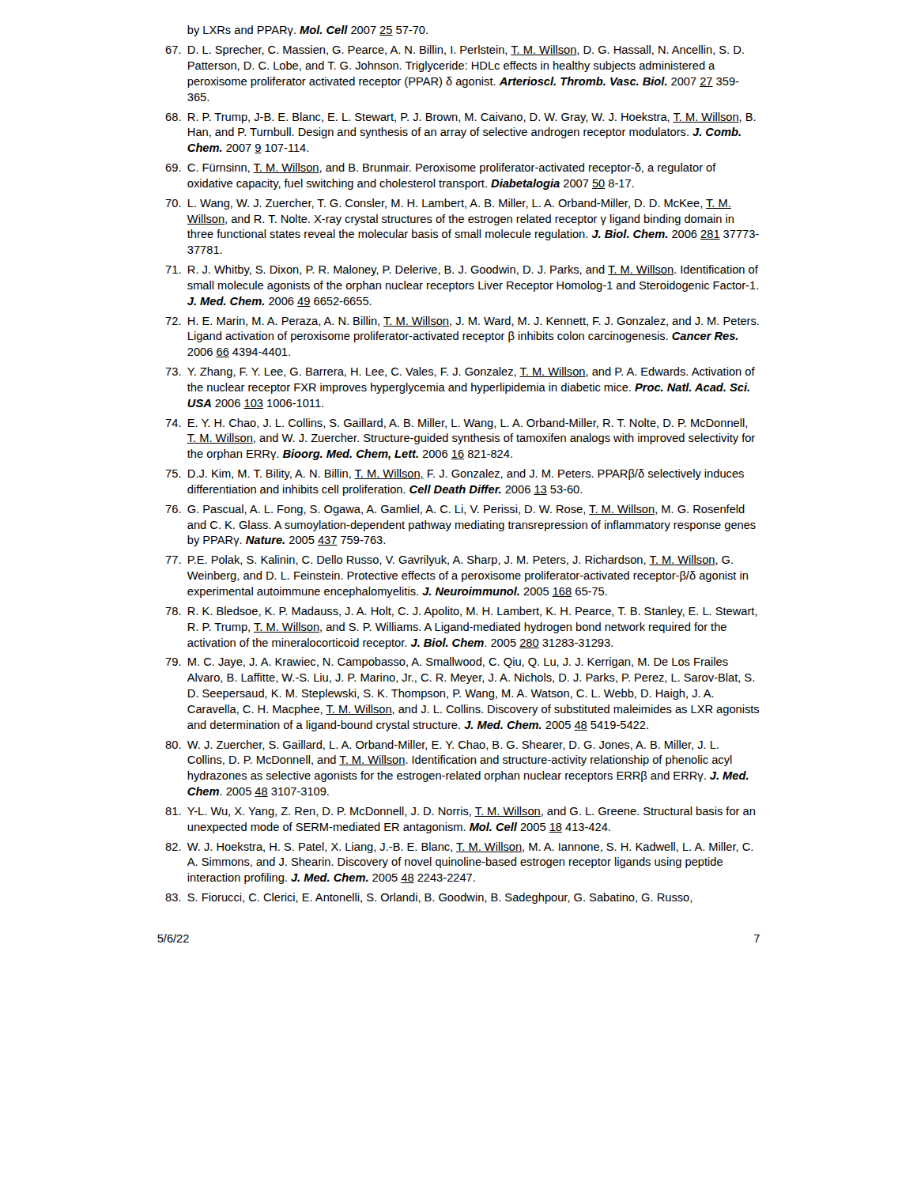by LXRs and PPARγ. Mol. Cell 2007 25 57-70.
67. D. L. Sprecher, C. Massien, G. Pearce, A. N. Billin, I. Perlstein, T. M. Willson, D. G. Hassall, N. Ancellin, S. D. Patterson, D. C. Lobe, and T. G. Johnson. Triglyceride: HDLc effects in healthy subjects administered a peroxisome proliferator activated receptor (PPAR) δ agonist. Arterioscl. Thromb. Vasc. Biol. 2007 27 359-365.
68. R. P. Trump, J-B. E. Blanc, E. L. Stewart, P. J. Brown, M. Caivano, D. W. Gray, W. J. Hoekstra, T. M. Willson, B. Han, and P. Turnbull. Design and synthesis of an array of selective androgen receptor modulators. J. Comb. Chem. 2007 9 107-114.
69. C. Fürnsinn, T. M. Willson, and B. Brunmair. Peroxisome proliferator-activated receptor-δ, a regulator of oxidative capacity, fuel switching and cholesterol transport. Diabetalogia 2007 50 8-17.
70. L. Wang, W. J. Zuercher, T. G. Consler, M. H. Lambert, A. B. Miller, L. A. Orband-Miller, D. D. McKee, T. M. Willson, and R. T. Nolte. X-ray crystal structures of the estrogen related receptor γ ligand binding domain in three functional states reveal the molecular basis of small molecule regulation. J. Biol. Chem. 2006 281 37773-37781.
71. R. J. Whitby, S. Dixon, P. R. Maloney, P. Delerive, B. J. Goodwin, D. J. Parks, and T. M. Willson. Identification of small molecule agonists of the orphan nuclear receptors Liver Receptor Homolog-1 and Steroidogenic Factor-1. J. Med. Chem. 2006 49 6652-6655.
72. H. E. Marin, M. A. Peraza, A. N. Billin, T. M. Willson, J. M. Ward, M. J. Kennett, F. J. Gonzalez, and J. M. Peters. Ligand activation of peroxisome proliferator-activated receptor β inhibits colon carcinogenesis. Cancer Res. 2006 66 4394-4401.
73. Y. Zhang, F. Y. Lee, G. Barrera, H. Lee, C. Vales, F. J. Gonzalez, T. M. Willson, and P. A. Edwards. Activation of the nuclear receptor FXR improves hyperglycemia and hyperlipidemia in diabetic mice. Proc. Natl. Acad. Sci. USA 2006 103 1006-1011.
74. E. Y. H. Chao, J. L. Collins, S. Gaillard, A. B. Miller, L. Wang, L. A. Orband-Miller, R. T. Nolte, D. P. McDonnell, T. M. Willson, and W. J. Zuercher. Structure-guided synthesis of tamoxifen analogs with improved selectivity for the orphan ERRγ. Bioorg. Med. Chem, Lett. 2006 16 821-824.
75. D.J. Kim, M. T. Bility, A. N. Billin, T. M. Willson, F. J. Gonzalez, and J. M. Peters. PPARβ/δ selectively induces differentiation and inhibits cell proliferation. Cell Death Differ. 2006 13 53-60.
76. G. Pascual, A. L. Fong, S. Ogawa, A. Gamliel, A. C. Li, V. Perissi, D. W. Rose, T. M. Willson, M. G. Rosenfeld and C. K. Glass. A sumoylation-dependent pathway mediating transrepression of inflammatory response genes by PPARγ. Nature. 2005 437 759-763.
77. P.E. Polak, S. Kalinin, C. Dello Russo, V. Gavrilyuk, A. Sharp, J. M. Peters, J. Richardson, T. M. Willson, G. Weinberg, and D. L. Feinstein. Protective effects of a peroxisome proliferator-activated receptor-β/δ agonist in experimental autoimmune encephalomyelitis. J. Neuroimmunol. 2005 168 65-75.
78. R. K. Bledsoe, K. P. Madauss, J. A. Holt, C. J. Apolito, M. H. Lambert, K. H. Pearce, T. B. Stanley, E. L. Stewart, R. P. Trump, T. M. Willson, and S. P. Williams. A Ligand-mediated hydrogen bond network required for the activation of the mineralocorticoid receptor. J. Biol. Chem. 2005 280 31283-31293.
79. M. C. Jaye, J. A. Krawiec, N. Campobasso, A. Smallwood, C. Qiu, Q. Lu, J. J. Kerrigan, M. De Los Frailes Alvaro, B. Laffitte, W.-S. Liu, J. P. Marino, Jr., C. R. Meyer, J. A. Nichols, D. J. Parks, P. Perez, L. Sarov-Blat, S. D. Seepersaud, K. M. Steplewski, S. K. Thompson, P. Wang, M. A. Watson, C. L. Webb, D. Haigh, J. A. Caravella, C. H. Macphee, T. M. Willson, and J. L. Collins. Discovery of substituted maleimides as LXR agonists and determination of a ligand-bound crystal structure. J. Med. Chem. 2005 48 5419-5422.
80. W. J. Zuercher, S. Gaillard, L. A. Orband-Miller, E. Y. Chao, B. G. Shearer, D. G. Jones, A. B. Miller, J. L. Collins, D. P. McDonnell, and T. M. Willson. Identification and structure-activity relationship of phenolic acyl hydrazones as selective agonists for the estrogen-related orphan nuclear receptors ERRβ and ERRγ. J. Med. Chem. 2005 48 3107-3109.
81. Y-L. Wu, X. Yang, Z. Ren, D. P. McDonnell, J. D. Norris, T. M. Willson, and G. L. Greene. Structural basis for an unexpected mode of SERM-mediated ER antagonism. Mol. Cell 2005 18 413-424.
82. W. J. Hoekstra, H. S. Patel, X. Liang, J.-B. E. Blanc, T. M. Willson, M. A. Iannone, S. H. Kadwell, L. A. Miller, C. A. Simmons, and J. Shearin. Discovery of novel quinoline-based estrogen receptor ligands using peptide interaction profiling. J. Med. Chem. 2005 48 2243-2247.
83. S. Fiorucci, C. Clerici, E. Antonelli, S. Orlandi, B. Goodwin, B. Sadeghpour, G. Sabatino, G. Russo,
5/6/22 7